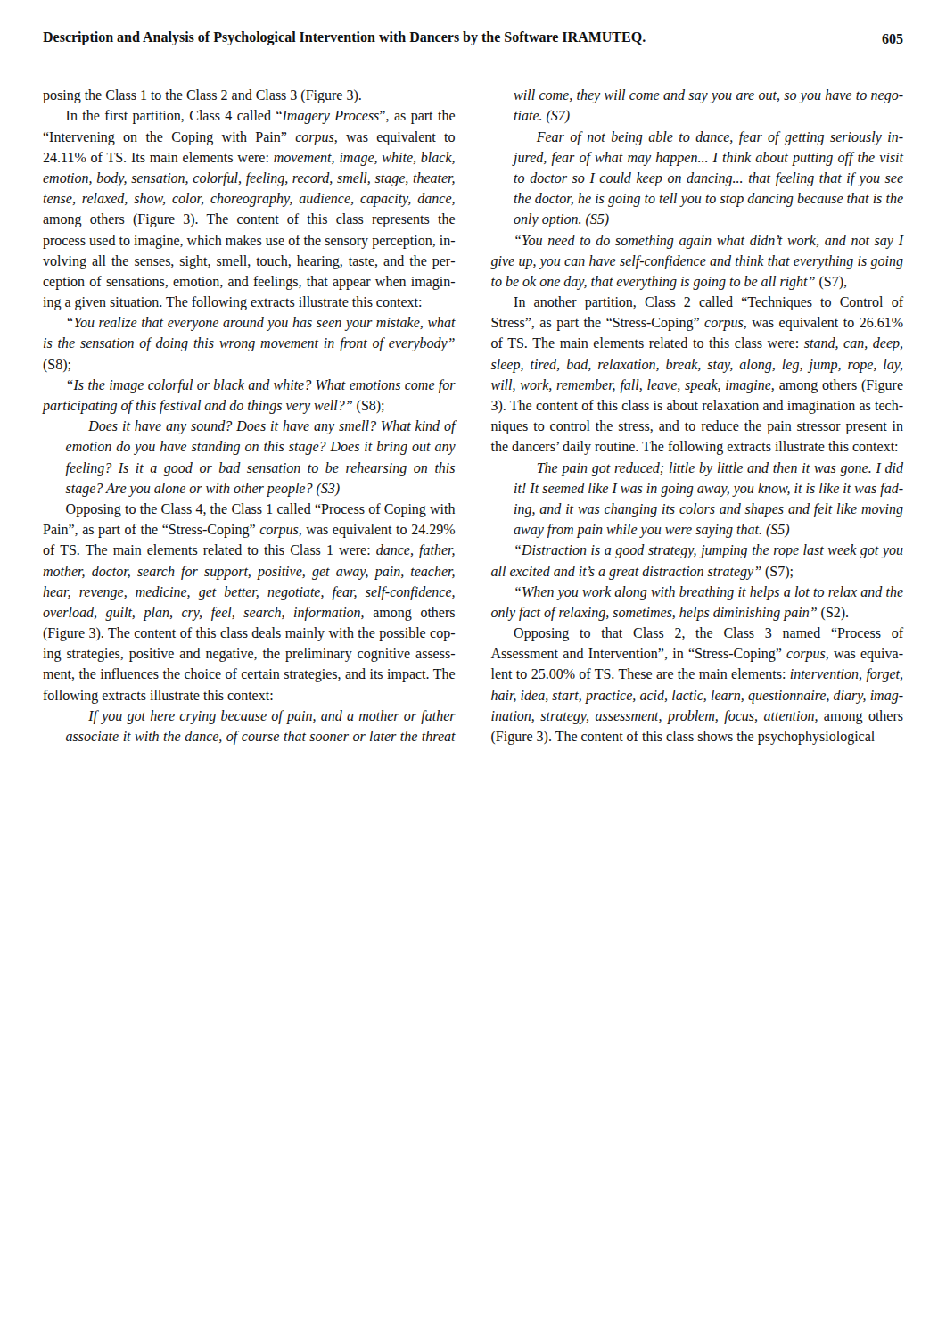Description and Analysis of Psychological Intervention with Dancers by the Software IRAMUTEQ.
605
posing the Class 1 to the Class 2 and Class 3 (Figure 3).
In the first partition, Class 4 called “Imagery Process”, as part the “Intervening on the Coping with Pain” corpus, was equivalent to 24.11% of TS. Its main elements were: movement, image, white, black, emotion, body, sensation, colorful, feeling, record, smell, stage, theater, tense, relaxed, show, color, choreography, audience, capacity, dance, among others (Figure 3). The content of this class represents the process used to imagine, which makes use of the sensory perception, involving all the senses, sight, smell, touch, hearing, taste, and the perception of sensations, emotion, and feelings, that appear when imagining a given situation. The following extracts illustrate this context:
“You realize that everyone around you has seen your mistake, what is the sensation of doing this wrong movement in front of everybody” (S8);
“Is the image colorful or black and white? What emotions come for participating of this festival and do things very well?” (S8);
Does it have any sound? Does it have any smell? What kind of emotion do you have standing on this stage? Does it bring out any feeling? Is it a good or bad sensation to be rehearsing on this stage? Are you alone or with other people? (S3)
Opposing to the Class 4, the Class 1 called “Process of Coping with Pain”, as part of the “Stress-Coping” corpus, was equivalent to 24.29% of TS. The main elements related to this Class 1 were: dance, father, mother, doctor, search for support, positive, get away, pain, teacher, hear, revenge, medicine, get better, negotiate, fear, self-confidence, overload, guilt, plan, cry, feel, search, information, among others (Figure 3). The content of this class deals mainly with the possible coping strategies, positive and negative, the preliminary cognitive assessment, the influences the choice of certain strategies, and its impact. The following extracts illustrate this context:
If you got here crying because of pain, and a mother or father associate it with the dance, of course that sooner or later the threat will come, they will come and say you are out, so you have to negotiate. (S7)
Fear of not being able to dance, fear of getting seriously injured, fear of what may happen... I think about putting off the visit to doctor so I could keep on dancing... that feeling that if you see the doctor, he is going to tell you to stop dancing because that is the only option. (S5)
“You need to do something again what didn’t work, and not say I give up, you can have self-confidence and think that everything is going to be ok one day, that everything is going to be all right” (S7),
In another partition, Class 2 called “Techniques to Control of Stress”, as part the “Stress-Coping” corpus, was equivalent to 26.61% of TS. The main elements related to this class were: stand, can, deep, sleep, tired, bad, relaxation, break, stay, along, leg, jump, rope, lay, will, work, remember, fall, leave, speak, imagine, among others (Figure 3). The content of this class is about relaxation and imagination as techniques to control the stress, and to reduce the pain stressor present in the dancers’ daily routine. The following extracts illustrate this context:
The pain got reduced; little by little and then it was gone. I did it! It seemed like I was in going away, you know, it is like it was fading, and it was changing its colors and shapes and felt like moving away from pain while you were saying that. (S5)
“Distraction is a good strategy, jumping the rope last week got you all excited and it’s a great distraction strategy” (S7);
“When you work along with breathing it helps a lot to relax and the only fact of relaxing, sometimes, helps diminishing pain” (S2).
Opposing to that Class 2, the Class 3 named “Process of Assessment and Intervention”, in “Stress-Coping” corpus, was equivalent to 25.00% of TS. These are the main elements: intervention, forget, hair, idea, start, practice, acid, lactic, learn, questionnaire, diary, imagination, strategy, assessment, problem, focus, attention, among others (Figure 3). The content of this class shows the psychophysiological